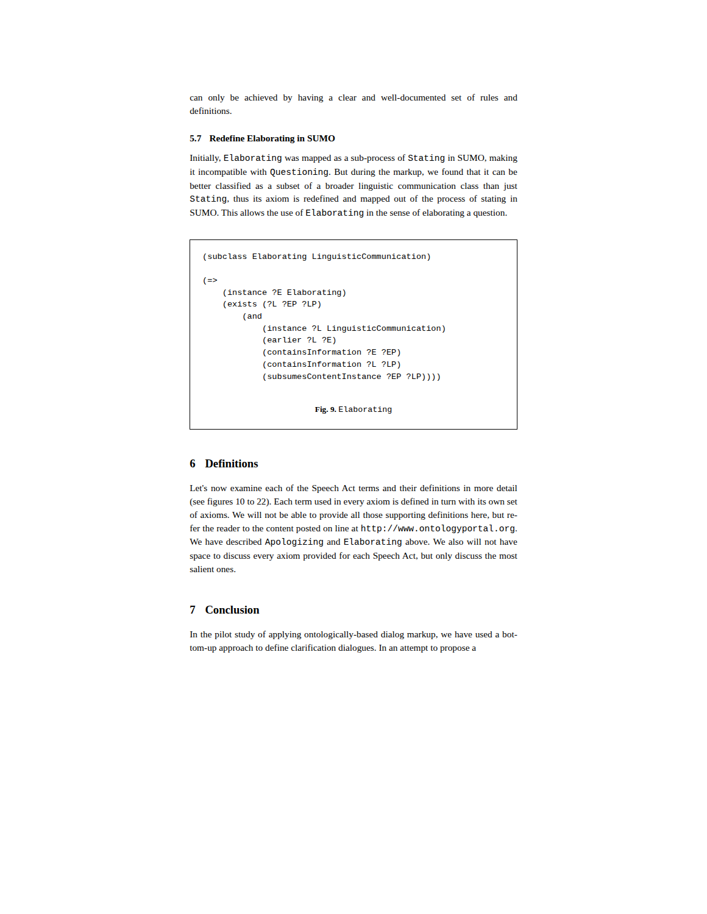can only be achieved by having a clear and well-documented set of rules and definitions.
5.7 Redefine Elaborating in SUMO
Initially, Elaborating was mapped as a sub-process of Stating in SUMO, making it incompatible with Questioning. But during the markup, we found that it can be better classified as a subset of a broader linguistic communication class than just Stating, thus its axiom is redefined and mapped out of the process of stating in SUMO. This allows the use of Elaborating in the sense of elaborating a question.
(subclass Elaborating LinguisticCommunication)

(=>
    (instance ?E Elaborating)
    (exists (?L ?EP ?LP)
        (and
            (instance ?L LinguisticCommunication)
            (earlier ?L ?E)
            (containsInformation ?E ?EP)
            (containsInformation ?L ?LP)
            (subsumesContentInstance ?EP ?LP))))
Fig. 9. Elaborating
6 Definitions
Let's now examine each of the Speech Act terms and their definitions in more detail (see figures 10 to 22). Each term used in every axiom is defined in turn with its own set of axioms. We will not be able to provide all those supporting definitions here, but refer the reader to the content posted on line at http://www.ontologyportal.org. We have described Apologizing and Elaborating above. We also will not have space to discuss every axiom provided for each Speech Act, but only discuss the most salient ones.
7 Conclusion
In the pilot study of applying ontologically-based dialog markup, we have used a bottom-up approach to define clarification dialogues. In an attempt to propose a